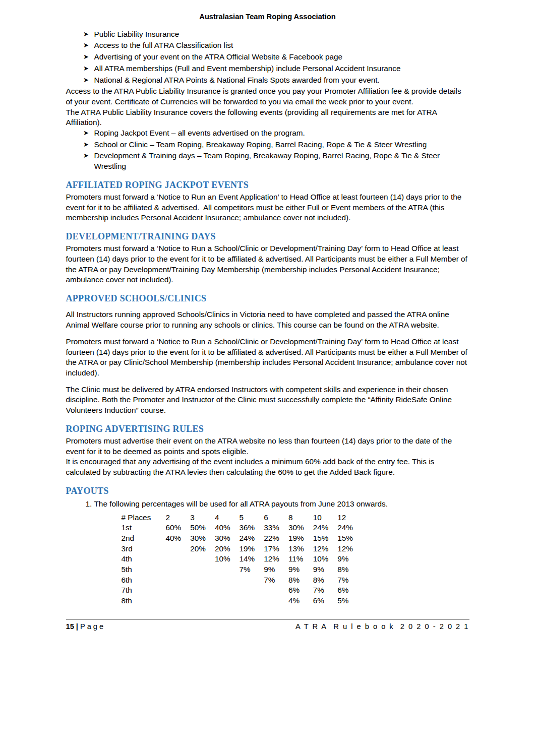Australasian Team Roping Association
Public Liability Insurance
Access to the full ATRA Classification list
Advertising of your event on the ATRA Official Website & Facebook page
All ATRA memberships (Full and Event membership) include Personal Accident Insurance
National & Regional ATRA Points & National Finals Spots awarded from your event.
Access to the ATRA Public Liability Insurance is granted once you pay your Promoter Affiliation fee & provide details of your event. Certificate of Currencies will be forwarded to you via email the week prior to your event.
The ATRA Public Liability Insurance covers the following events (providing all requirements are met for ATRA Affiliation).
Roping Jackpot Event – all events advertised on the program.
School or Clinic – Team Roping, Breakaway Roping, Barrel Racing, Rope & Tie & Steer Wrestling
Development & Training days – Team Roping, Breakaway Roping, Barrel Racing, Rope & Tie & Steer Wrestling
Affiliated Roping Jackpot Events
Promoters must forward a ‘Notice to Run an Event Application’ to Head Office at least fourteen (14) days prior to the event for it to be affiliated & advertised. All competitors must be either Full or Event members of the ATRA (this membership includes Personal Accident Insurance; ambulance cover not included).
Development/Training Days
Promoters must forward a ‘Notice to Run a School/Clinic or Development/Training Day’ form to Head Office at least fourteen (14) days prior to the event for it to be affiliated & advertised. All Participants must be either a Full Member of the ATRA or pay Development/Training Day Membership (membership includes Personal Accident Insurance; ambulance cover not included).
Approved Schools/Clinics
All Instructors running approved Schools/Clinics in Victoria need to have completed and passed the ATRA online Animal Welfare course prior to running any schools or clinics. This course can be found on the ATRA website.
Promoters must forward a ‘Notice to Run a School/Clinic or Development/Training Day’ form to Head Office at least fourteen (14) days prior to the event for it to be affiliated & advertised. All Participants must be either a Full Member of the ATRA or pay Clinic/School Membership (membership includes Personal Accident Insurance; ambulance cover not included).
The Clinic must be delivered by ATRA endorsed Instructors with competent skills and experience in their chosen discipline. Both the Promoter and Instructor of the Clinic must successfully complete the “Affinity RideSafe Online Volunteers Induction” course.
Roping Advertising Rules
Promoters must advertise their event on the ATRA website no less than fourteen (14) days prior to the date of the event for it to be deemed as points and spots eligible.
It is encouraged that any advertising of the event includes a minimum 60% add back of the entry fee. This is calculated by subtracting the ATRA levies then calculating the 60% to get the Added Back figure.
Payouts
The following percentages will be used for all ATRA payouts from June 2013 onwards.
| # Places | 2 | 3 | 4 | 5 | 6 | 8 | 10 | 12 |
| --- | --- | --- | --- | --- | --- | --- | --- | --- |
| 1st | 60% | 50% | 40% | 36% | 33% | 30% | 24% | 24% |
| 2nd | 40% | 30% | 30% | 24% | 22% | 19% | 15% | 15% |
| 3rd | | 20% | 20% | 19% | 17% | 13% | 12% | 12% |
| 4th | | | 10% | 14% | 12% | 11% | 10% | 9% |
| 5th | | | | 7% | 9% | 9% | 9% | 8% |
| 6th | | | | | 7% | 8% | 8% | 7% |
| 7th | | | | | | 6% | 7% | 6% |
| 8th | | | | | | 4% | 6% | 5% |
15 | P a g e
A T R A R u l e b o o k 2 0 2 0 - 2 0 2 1